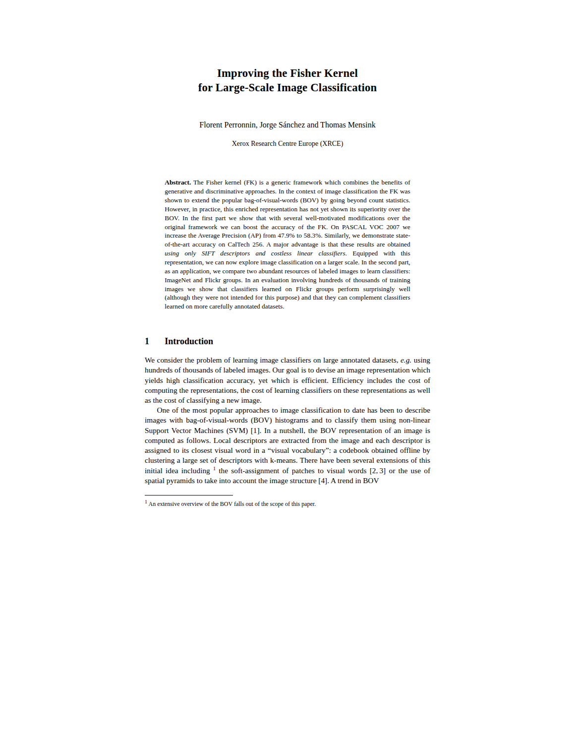Improving the Fisher Kernel
for Large-Scale Image Classification
Florent Perronnin, Jorge Sánchez and Thomas Mensink
Xerox Research Centre Europe (XRCE)
Abstract. The Fisher kernel (FK) is a generic framework which combines the benefits of generative and discriminative approaches. In the context of image classification the FK was shown to extend the popular bag-of-visual-words (BOV) by going beyond count statistics. However, in practice, this enriched representation has not yet shown its superiority over the BOV. In the first part we show that with several well-motivated modifications over the original framework we can boost the accuracy of the FK. On PASCAL VOC 2007 we increase the Average Precision (AP) from 47.9% to 58.3%. Similarly, we demonstrate state-of-the-art accuracy on CalTech 256. A major advantage is that these results are obtained using only SIFT descriptors and costless linear classifiers. Equipped with this representation, we can now explore image classification on a larger scale. In the second part, as an application, we compare two abundant resources of labeled images to learn classifiers: ImageNet and Flickr groups. In an evaluation involving hundreds of thousands of training images we show that classifiers learned on Flickr groups perform surprisingly well (although they were not intended for this purpose) and that they can complement classifiers learned on more carefully annotated datasets.
1 Introduction
We consider the problem of learning image classifiers on large annotated datasets, e.g. using hundreds of thousands of labeled images. Our goal is to devise an image representation which yields high classification accuracy, yet which is efficient. Efficiency includes the cost of computing the representations, the cost of learning classifiers on these representations as well as the cost of classifying a new image.
One of the most popular approaches to image classification to date has been to describe images with bag-of-visual-words (BOV) histograms and to classify them using non-linear Support Vector Machines (SVM) [1]. In a nutshell, the BOV representation of an image is computed as follows. Local descriptors are extracted from the image and each descriptor is assigned to its closest visual word in a “visual vocabulary”: a codebook obtained offline by clustering a large set of descriptors with k-means. There have been several extensions of this initial idea including 1 the soft-assignment of patches to visual words [2, 3] or the use of spatial pyramids to take into account the image structure [4]. A trend in BOV
1An extensive overview of the BOV falls out of the scope of this paper.